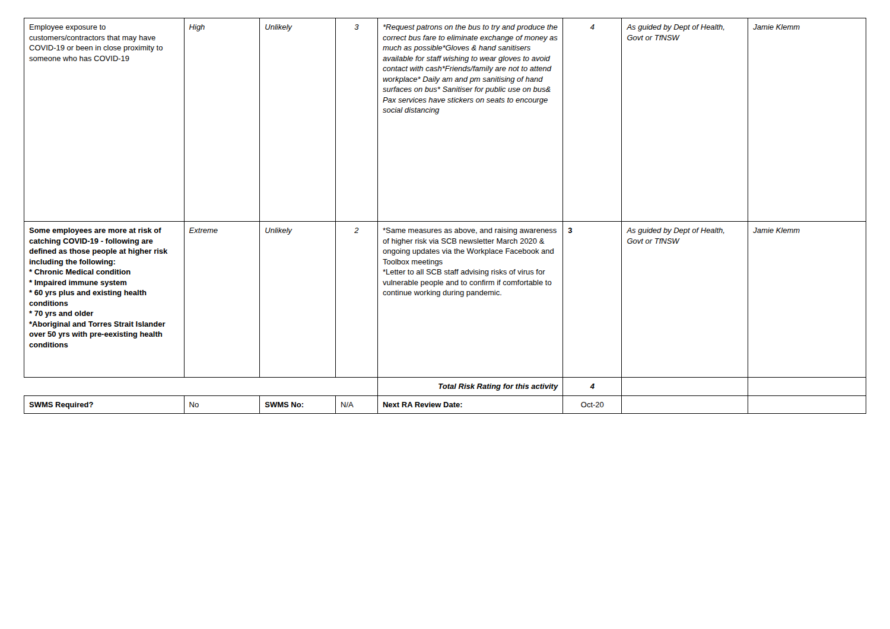| Employee exposure to customers/contractors that may have COVID-19 or been in close proximity to someone who has COVID-19 | High | Unlikely | 3 | *Request patrons on the bus to try and produce the correct bus fare to eliminate exchange of money as much as possible*Gloves & hand sanitisers available for staff wishing to wear gloves to avoid contact with cash*Friends/family are not to attend workplace* Daily am and pm sanitising of hand surfaces on bus* Sanitiser for public use on bus& Pax services have stickers on seats to encourge social distancing | 4 | As guided by Dept of Health, Govt or TfNSW | Jamie Klemm |
| Some employees are more at risk of catching COVID-19 - following are defined as those people at higher risk including the following: * Chronic Medical condition * Impaired immune system * 60 yrs plus and existing health conditions * 70 yrs and older *Aboriginal and Torres Strait Islander over 50 yrs with pre-eexisting health conditions | Extreme | Unlikely | 2 | *Same measures as above, and raising awareness of higher risk via SCB newsletter March 2020 & ongoing updates via the Workplace Facebook and Toolbox meetings *Letter to all SCB staff advising risks of virus for vulnerable people and to confirm if comfortable to continue working during pandemic. | 3 | As guided by Dept of Health, Govt or TfNSW | Jamie Klemm |
| | | | | Total Risk Rating for this activity | 4 | | |
| SWMS Required? | No | SWMS No: | N/A | Next RA Review Date: | Oct-20 | | |